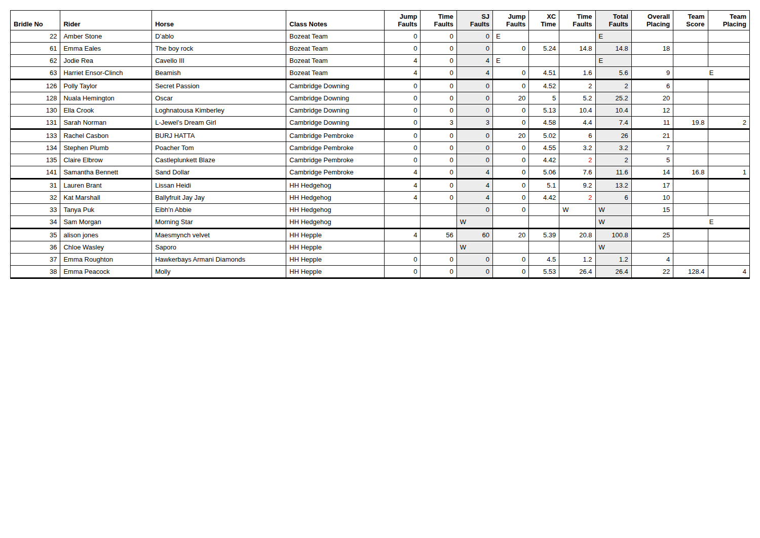| Bridle No | Rider | Horse | Class Notes | Jump Faults | Time Faults | SJ Faults | Jump Faults | XC Time | Time Faults | Total Faults | Overall Placing | Team Score | Team Placing |
| --- | --- | --- | --- | --- | --- | --- | --- | --- | --- | --- | --- | --- | --- |
| 22 | Amber Stone | D’ablo | Bozeat Team | 0 | 0 | 0 | E | | | E | | | |
| 61 | Emma Eales | The boy rock | Bozeat Team | 0 | 0 | 0 | 0 | 5.24 | 14.8 | 14.8 | 18 | | |
| 62 | Jodie Rea | Cavello III | Bozeat Team | 4 | 0 | 4 | E | | | E | | | |
| 63 | Harriet Ensor-Clinch | Beamish | Bozeat Team | 4 | 0 | 4 | 0 | 4.51 | 1.6 | 5.6 | 9 | E |
| 126 | Polly Taylor | Secret Passion | Cambridge Downing | 0 | 0 | 0 | 0 | 4.52 | 2 | 2 | 6 | | |
| 128 | Nuala Hemington | Oscar | Cambridge Downing | 0 | 0 | 0 | 20 | 5 | 5.2 | 25.2 | 20 | | |
| 130 | Ella Crook | Loghnatousa Kimberley | Cambridge Downing | 0 | 0 | 0 | 0 | 5.13 | 10.4 | 10.4 | 12 | | |
| 131 | Sarah Norman | L-Jewel's Dream Girl | Cambridge Downing | 0 | 3 | 3 | 0 | 4.58 | 4.4 | 7.4 | 11 | 19.8 | 2 |
| 133 | Rachel Casbon | BURJ HATTA | Cambridge Pembroke | 0 | 0 | 0 | 20 | 5.02 | 6 | 26 | 21 | | |
| 134 | Stephen Plumb | Poacher Tom | Cambridge Pembroke | 0 | 0 | 0 | 0 | 4.55 | 3.2 | 3.2 | 7 | | |
| 135 | Claire Elbrow | Castleplunkett Blaze | Cambridge Pembroke | 0 | 0 | 0 | 0 | 4.42 | 2 | 2 | 5 | | |
| 141 | Samantha Bennett | Sand Dollar | Cambridge Pembroke | 4 | 0 | 4 | 0 | 5.06 | 7.6 | 11.6 | 14 | 16.8 | 1 |
| 31 | Lauren Brant | Lissan Heidi | HH Hedgehog | 4 | 0 | 4 | 0 | 5.1 | 9.2 | 13.2 | 17 | | |
| 32 | Kat Marshall | Ballyfruit Jay Jay | HH Hedgehog | 4 | 0 | 4 | 0 | 4.42 | 2 | 6 | 10 | | |
| 33 | Tanya Puk | Eibh'n Abbie | HH Hedgehog | | | 0 | 0 | | W | W | 15 | | |
| 34 | Sam Morgan | Morning Star | HH Hedgehog | | | W | | | | W | | E |
| 35 | alison jones | Maesmynch velvet | HH Hepple | 4 | 56 | 60 | 20 | 5.39 | 20.8 | 100.8 | 25 | | |
| 36 | Chloe Wasley | Saporo | HH Hepple | | | W | | | | W | | | |
| 37 | Emma Roughton | Hawkerbays Armani Diamonds | HH Hepple | 0 | 0 | 0 | 0 | 4.5 | 1.2 | 1.2 | 4 | | |
| 38 | Emma Peacock | Molly | HH Hepple | 0 | 0 | 0 | 0 | 5.53 | 26.4 | 26.4 | 22 | 128.4 | 4 |